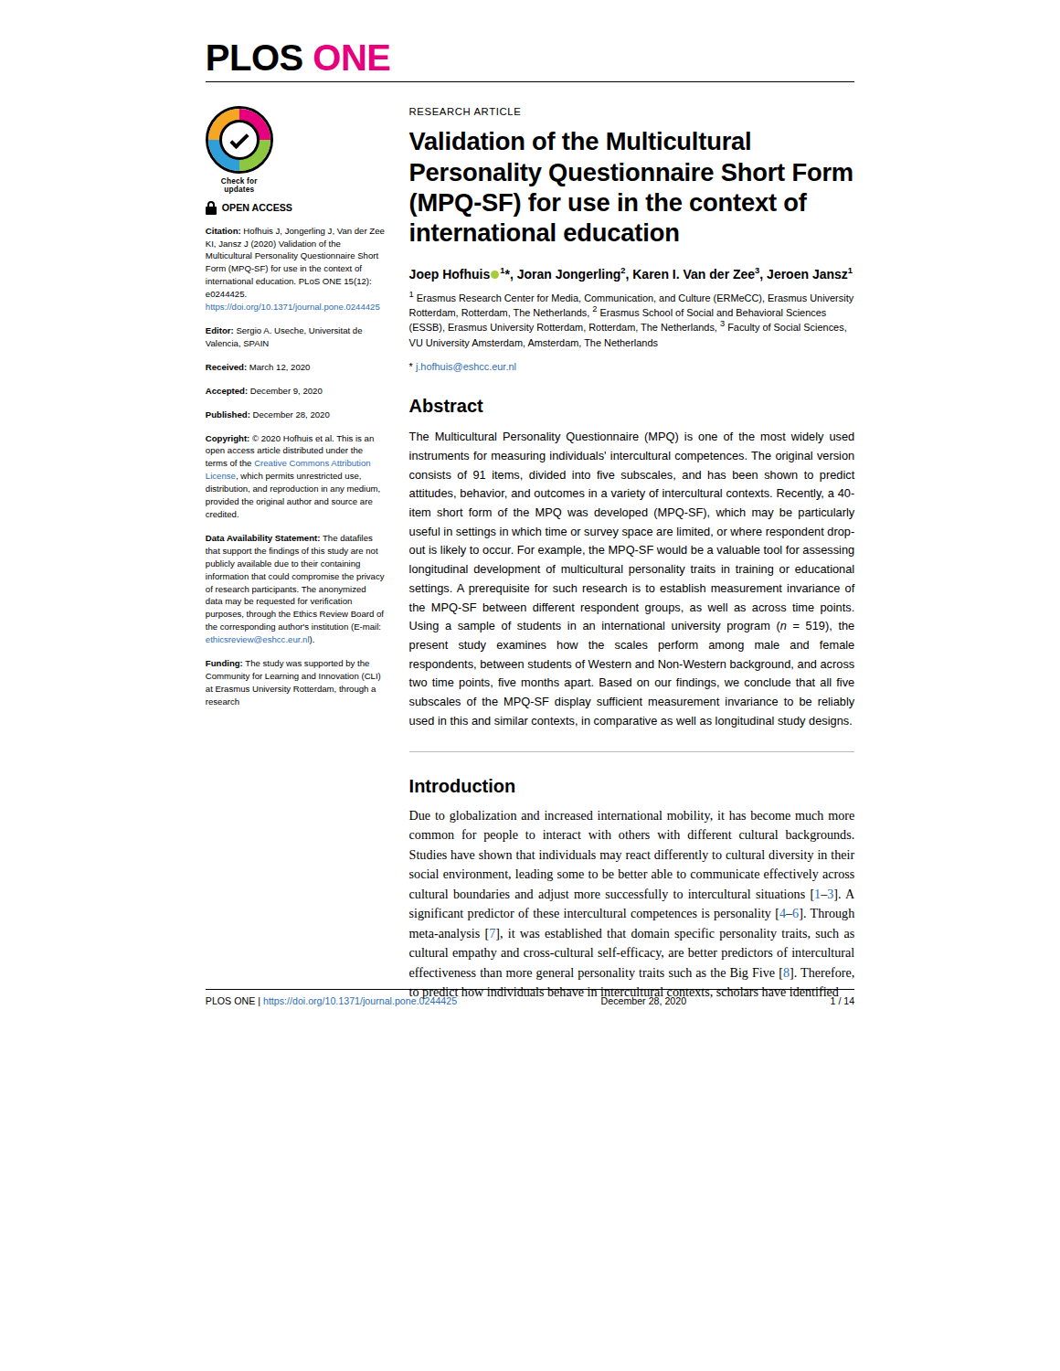PLOS ONE
Check for
updates
OPEN ACCESS
Citation: Hofhuis J, Jongerling J, Van der Zee KI, Jansz J (2020) Validation of the Multicultural Personality Questionnaire Short Form (MPQ-SF) for use in the context of international education. PLoS ONE 15(12): e0244425. https://doi.org/10.1371/journal.pone.0244425
Editor: Sergio A. Useche, Universitat de Valencia, SPAIN
Received: March 12, 2020
Accepted: December 9, 2020
Published: December 28, 2020
Copyright: © 2020 Hofhuis et al. This is an open access article distributed under the terms of the Creative Commons Attribution License, which permits unrestricted use, distribution, and reproduction in any medium, provided the original author and source are credited.
Data Availability Statement: The datafiles that support the findings of this study are not publicly available due to their containing information that could compromise the privacy of research participants. The anonymized data may be requested for verification purposes, through the Ethics Review Board of the corresponding author's institution (E-mail: ethicsreview@eshcc.eur.nl).
Funding: The study was supported by the Community for Learning and Innovation (CLI) at Erasmus University Rotterdam, through a research
RESEARCH ARTICLE
Validation of the Multicultural Personality Questionnaire Short Form (MPQ-SF) for use in the context of international education
Joep Hofhuis1*, Joran Jongerling2, Karen I. Van der Zee3, Jeroen Jansz1
1 Erasmus Research Center for Media, Communication, and Culture (ERMeCC), Erasmus University Rotterdam, Rotterdam, The Netherlands, 2 Erasmus School of Social and Behavioral Sciences (ESSB), Erasmus University Rotterdam, Rotterdam, The Netherlands, 3 Faculty of Social Sciences, VU University Amsterdam, Amsterdam, The Netherlands
* j.hofhuis@eshcc.eur.nl
Abstract
The Multicultural Personality Questionnaire (MPQ) is one of the most widely used instruments for measuring individuals' intercultural competences. The original version consists of 91 items, divided into five subscales, and has been shown to predict attitudes, behavior, and outcomes in a variety of intercultural contexts. Recently, a 40-item short form of the MPQ was developed (MPQ-SF), which may be particularly useful in settings in which time or survey space are limited, or where respondent drop-out is likely to occur. For example, the MPQ-SF would be a valuable tool for assessing longitudinal development of multicultural personality traits in training or educational settings. A prerequisite for such research is to establish measurement invariance of the MPQ-SF between different respondent groups, as well as across time points. Using a sample of students in an international university program (n = 519), the present study examines how the scales perform among male and female respondents, between students of Western and Non-Western background, and across two time points, five months apart. Based on our findings, we conclude that all five subscales of the MPQ-SF display sufficient measurement invariance to be reliably used in this and similar contexts, in comparative as well as longitudinal study designs.
Introduction
Due to globalization and increased international mobility, it has become much more common for people to interact with others with different cultural backgrounds. Studies have shown that individuals may react differently to cultural diversity in their social environment, leading some to be better able to communicate effectively across cultural boundaries and adjust more successfully to intercultural situations [1–3]. A significant predictor of these intercultural competences is personality [4–6]. Through meta-analysis [7], it was established that domain specific personality traits, such as cultural empathy and cross-cultural self-efficacy, are better predictors of intercultural effectiveness than more general personality traits such as the Big Five [8]. Therefore, to predict how individuals behave in intercultural contexts, scholars have identified
PLOS ONE | https://doi.org/10.1371/journal.pone.0244425
December 28, 2020
1 / 14